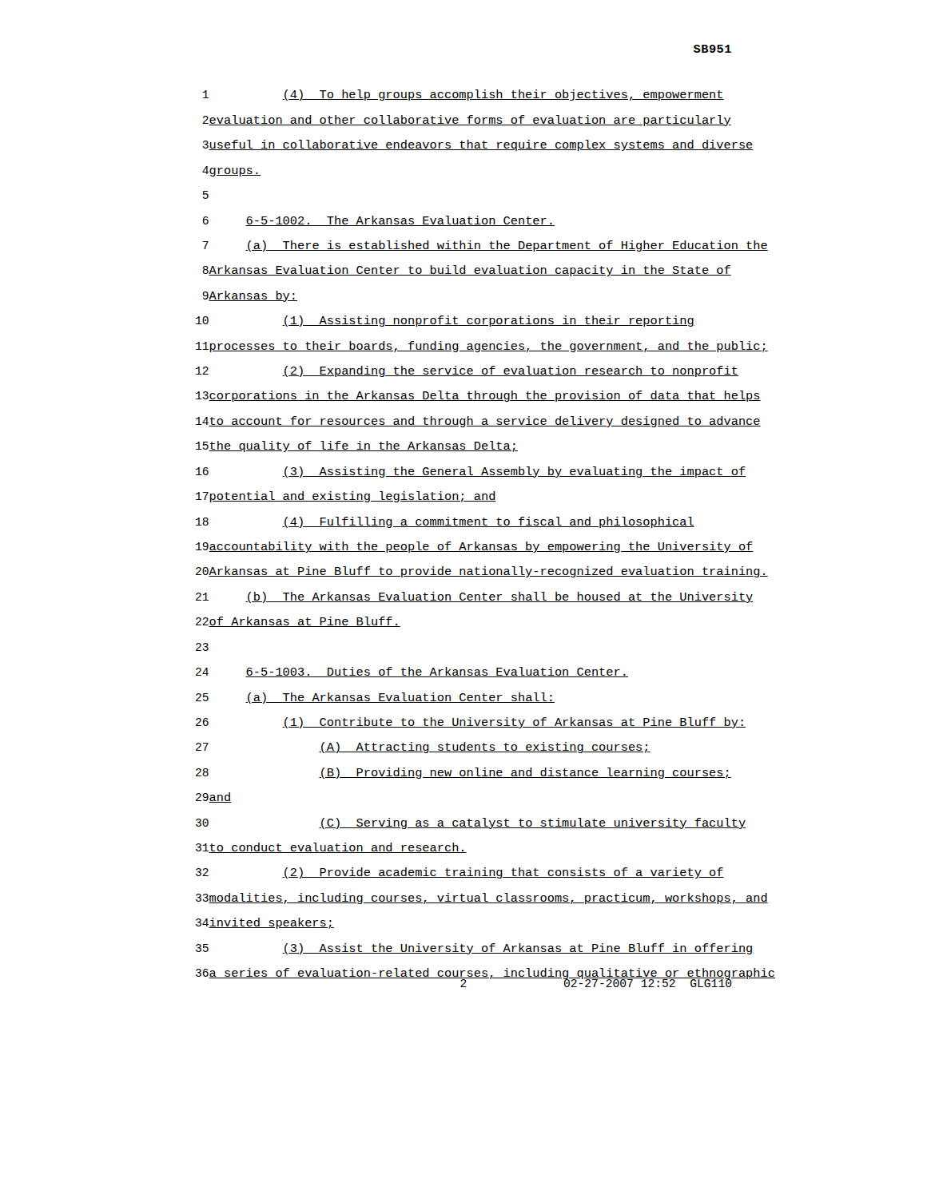SB951
| 1 | (4) To help groups accomplish their objectives, empowerment |
| 2 | evaluation and other collaborative forms of evaluation are particularly |
| 3 | useful in collaborative endeavors that require complex systems and diverse |
| 4 | groups. |
| 5 | |
| 6 | 6-5-1002. The Arkansas Evaluation Center. |
| 7 | (a) There is established within the Department of Higher Education the |
| 8 | Arkansas Evaluation Center to build evaluation capacity in the State of |
| 9 | Arkansas by: |
| 10 | (1) Assisting nonprofit corporations in their reporting |
| 11 | processes to their boards, funding agencies, the government, and the public; |
| 12 | (2) Expanding the service of evaluation research to nonprofit |
| 13 | corporations in the Arkansas Delta through the provision of data that helps |
| 14 | to account for resources and through a service delivery designed to advance |
| 15 | the quality of life in the Arkansas Delta; |
| 16 | (3) Assisting the General Assembly by evaluating the impact of |
| 17 | potential and existing legislation; and |
| 18 | (4) Fulfilling a commitment to fiscal and philosophical |
| 19 | accountability with the people of Arkansas by empowering the University of |
| 20 | Arkansas at Pine Bluff to provide nationally-recognized evaluation training. |
| 21 | (b) The Arkansas Evaluation Center shall be housed at the University |
| 22 | of Arkansas at Pine Bluff. |
| 23 | |
| 24 | 6-5-1003. Duties of the Arkansas Evaluation Center. |
| 25 | (a) The Arkansas Evaluation Center shall: |
| 26 | (1) Contribute to the University of Arkansas at Pine Bluff by: |
| 27 | (A) Attracting students to existing courses; |
| 28 | (B) Providing new online and distance learning courses; |
| 29 | and |
| 30 | (C) Serving as a catalyst to stimulate university faculty |
| 31 | to conduct evaluation and research. |
| 32 | (2) Provide academic training that consists of a variety of |
| 33 | modalities, including courses, virtual classrooms, practicum, workshops, and |
| 34 | invited speakers; |
| 35 | (3) Assist the University of Arkansas at Pine Bluff in offering |
| 36 | a series of evaluation-related courses, including qualitative or ethnographic |
2
02-27-2007 12:52 GLG110